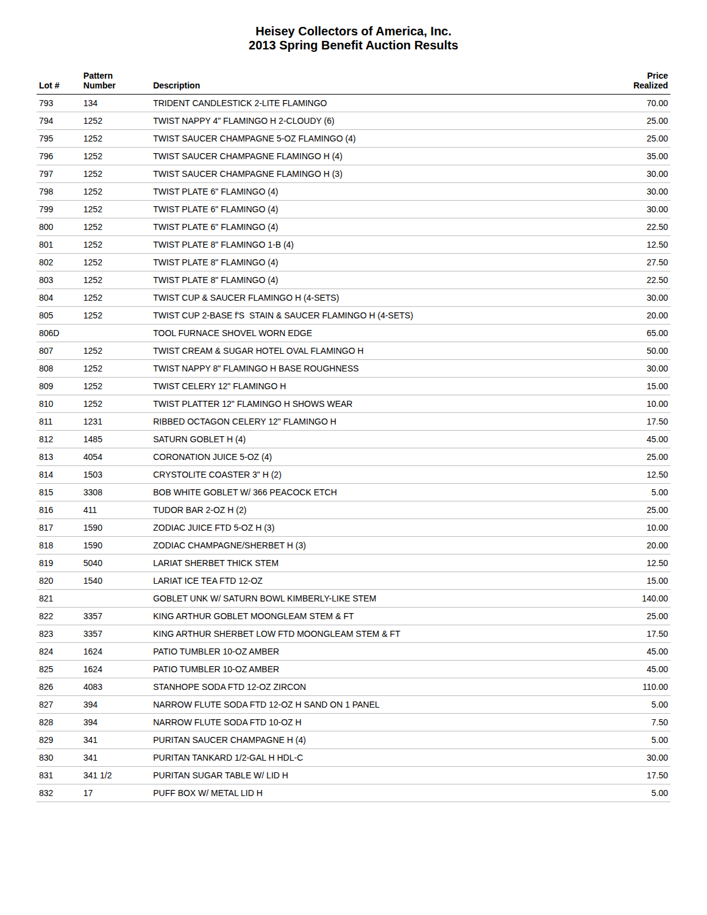Heisey Collectors of America, Inc.
2013 Spring Benefit Auction Results
| Lot # | Pattern Number | Description | Price Realized |
| --- | --- | --- | --- |
| 793 | 134 | TRIDENT CANDLESTICK 2-LITE FLAMINGO | 70.00 |
| 794 | 1252 | TWIST NAPPY 4" FLAMINGO H 2-CLOUDY (6) | 25.00 |
| 795 | 1252 | TWIST SAUCER CHAMPAGNE 5-OZ FLAMINGO (4) | 25.00 |
| 796 | 1252 | TWIST SAUCER CHAMPAGNE FLAMINGO H (4) | 35.00 |
| 797 | 1252 | TWIST SAUCER CHAMPAGNE FLAMINGO H (3) | 30.00 |
| 798 | 1252 | TWIST PLATE 6" FLAMINGO (4) | 30.00 |
| 799 | 1252 | TWIST PLATE 6" FLAMINGO (4) | 30.00 |
| 800 | 1252 | TWIST PLATE 6" FLAMINGO (4) | 22.50 |
| 801 | 1252 | TWIST PLATE 8" FLAMINGO 1-B (4) | 12.50 |
| 802 | 1252 | TWIST PLATE 8" FLAMINGO (4) | 27.50 |
| 803 | 1252 | TWIST PLATE 8" FLAMINGO (4) | 22.50 |
| 804 | 1252 | TWIST CUP & SAUCER FLAMINGO H (4-SETS) | 30.00 |
| 805 | 1252 | TWIST CUP 2-BASE f'S STAIN & SAUCER FLAMINGO H (4-SETS) | 20.00 |
| 806D | | TOOL FURNACE SHOVEL WORN EDGE | 65.00 |
| 807 | 1252 | TWIST CREAM & SUGAR HOTEL OVAL FLAMINGO H | 50.00 |
| 808 | 1252 | TWIST NAPPY 8" FLAMINGO H BASE ROUGHNESS | 30.00 |
| 809 | 1252 | TWIST CELERY 12" FLAMINGO H | 15.00 |
| 810 | 1252 | TWIST PLATTER 12" FLAMINGO H SHOWS WEAR | 10.00 |
| 811 | 1231 | RIBBED OCTAGON CELERY 12" FLAMINGO H | 17.50 |
| 812 | 1485 | SATURN GOBLET H (4) | 45.00 |
| 813 | 4054 | CORONATION JUICE 5-OZ (4) | 25.00 |
| 814 | 1503 | CRYSTOLITE COASTER 3" H (2) | 12.50 |
| 815 | 3308 | BOB WHITE GOBLET W/ 366 PEACOCK ETCH | 5.00 |
| 816 | 411 | TUDOR BAR 2-OZ H (2) | 25.00 |
| 817 | 1590 | ZODIAC JUICE FTD 5-OZ H (3) | 10.00 |
| 818 | 1590 | ZODIAC CHAMPAGNE/SHERBET H (3) | 20.00 |
| 819 | 5040 | LARIAT SHERBET THICK STEM | 12.50 |
| 820 | 1540 | LARIAT ICE TEA FTD 12-OZ | 15.00 |
| 821 | | GOBLET UNK W/ SATURN BOWL KIMBERLY-LIKE STEM | 140.00 |
| 822 | 3357 | KING ARTHUR GOBLET MOONGLEAM STEM & FT | 25.00 |
| 823 | 3357 | KING ARTHUR SHERBET LOW FTD MOONGLEAM STEM & FT | 17.50 |
| 824 | 1624 | PATIO TUMBLER 10-OZ AMBER | 45.00 |
| 825 | 1624 | PATIO TUMBLER 10-OZ AMBER | 45.00 |
| 826 | 4083 | STANHOPE SODA FTD 12-OZ ZIRCON | 110.00 |
| 827 | 394 | NARROW FLUTE SODA FTD 12-OZ H SAND ON 1 PANEL | 5.00 |
| 828 | 394 | NARROW FLUTE SODA FTD 10-OZ H | 7.50 |
| 829 | 341 | PURITAN SAUCER CHAMPAGNE H (4) | 5.00 |
| 830 | 341 | PURITAN TANKARD 1/2-GAL H HDL-C | 30.00 |
| 831 | 341 1/2 | PURITAN SUGAR TABLE W/ LID H | 17.50 |
| 832 | 17 | PUFF BOX W/ METAL LID H | 5.00 |